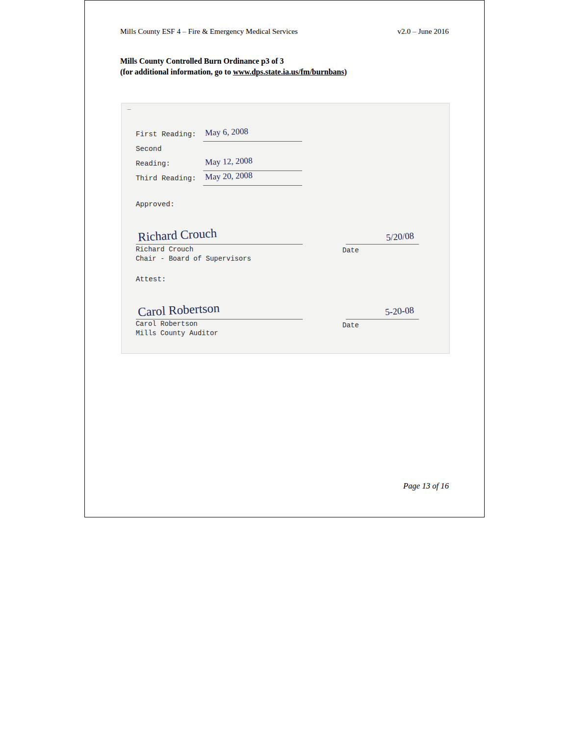Mills County ESF 4 – Fire & Emergency Medical Services
v2.0 – June 2016
Mills County Controlled Burn Ordinance p3 of 3
(for additional information, go to www.dps.state.ia.us/fm/burnbans)
—
First Reading:
May 6, 2008
Second Reading:
May 12, 2008
Third Reading:
May 20, 2008
Approved:
Richard Crouch
Richard Crouch
Chair - Board of Supervisors
5/20/08
Date
Attest:
Carol Robertson
Carol Robertson
Mills County Auditor
5-20-08
Date
Page 13 of 16